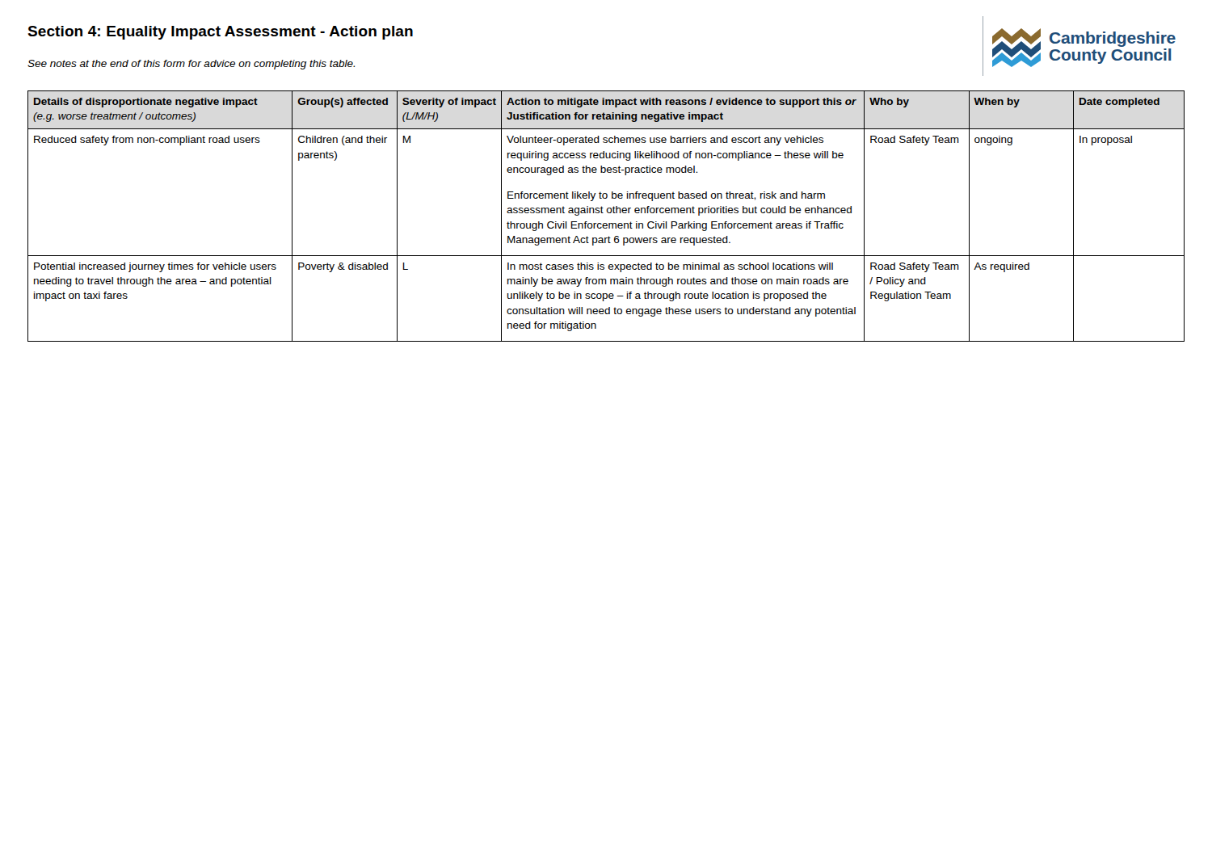Section 4: Equality Impact Assessment - Action plan
Cambridgeshire County Council
See notes at the end of this form for advice on completing this table.
| Details of disproportionate negative impact (e.g. worse treatment / outcomes) | Group(s) affected | Severity of impact (L/M/H) | Action to mitigate impact with reasons / evidence to support this or Justification for retaining negative impact | Who by | When by | Date completed |
| --- | --- | --- | --- | --- | --- | --- |
| Reduced safety from non-compliant road users | Children (and their parents) | M | Volunteer-operated schemes use barriers and escort any vehicles requiring access reducing likelihood of non-compliance – these will be encouraged as the best-practice model. Enforcement likely to be infrequent based on threat, risk and harm assessment against other enforcement priorities but could be enhanced through Civil Enforcement in Civil Parking Enforcement areas if Traffic Management Act part 6 powers are requested. | Road Safety Team | ongoing | In proposal |
| Potential increased journey times for vehicle users needing to travel through the area – and potential impact on taxi fares | Poverty & disabled | L | In most cases this is expected to be minimal as school locations will mainly be away from main through routes and those on main roads are unlikely to be in scope – if a through route location is proposed the consultation will need to engage these users to understand any potential need for mitigation | Road Safety Team / Policy and Regulation Team | As required | |